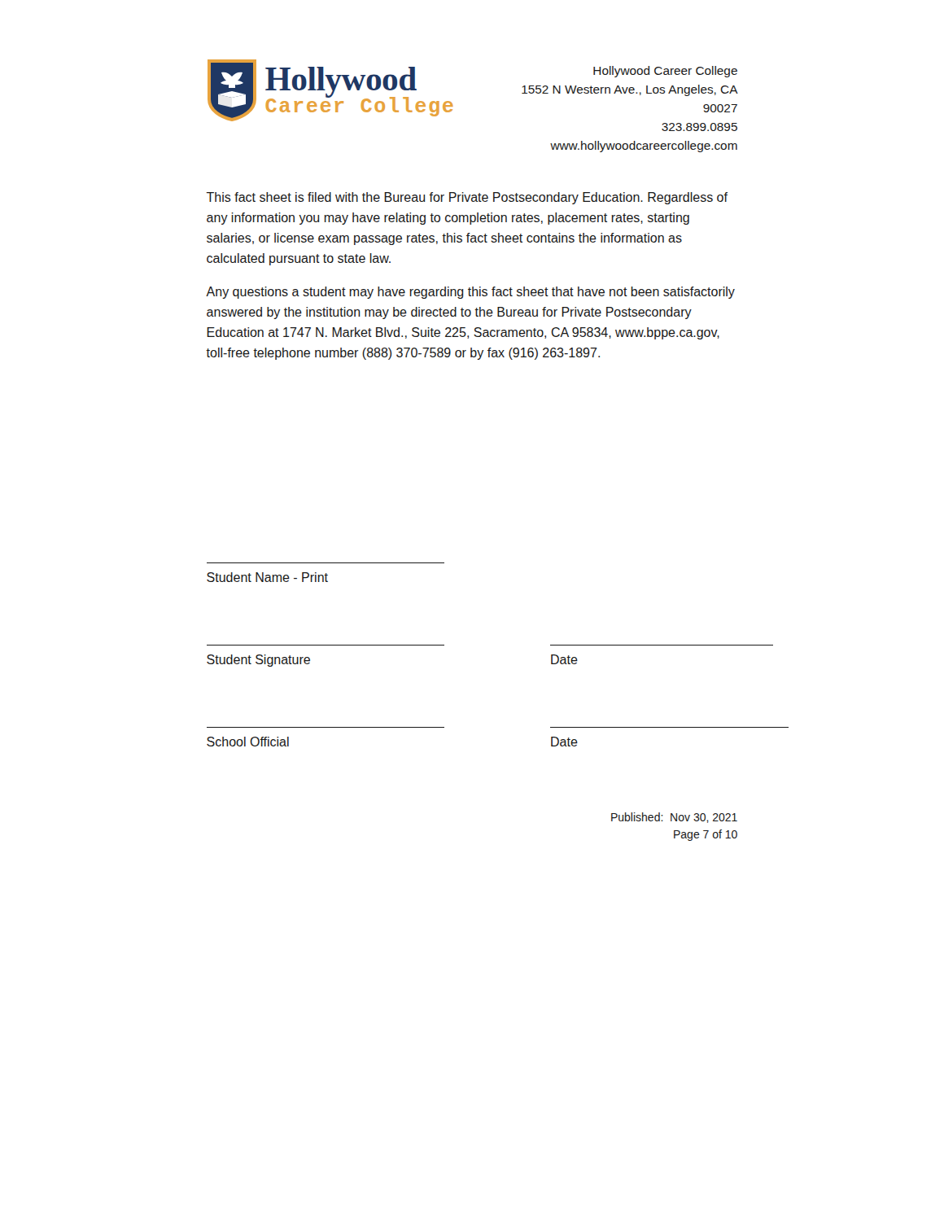Hollywood
Career College
Hollywood Career College
1552 N Western Ave., Los Angeles, CA 90027
323.899.0895
www.hollywoodcareercollege.com
This fact sheet is filed with the Bureau for Private Postsecondary Education. Regardless of any information you may have relating to completion rates, placement rates, starting salaries, or license exam passage rates, this fact sheet contains the information as calculated pursuant to state law.
Any questions a student may have regarding this fact sheet that have not been satisfactorily answered by the institution may be directed to the Bureau for Private Postsecondary Education at 1747 N. Market Blvd., Suite 225, Sacramento, CA 95834, www.bppe.ca.gov, toll-free telephone number (888) 370-7589 or by fax (916) 263-1897.
Student Name - Print
Student Signature
Date
School Official
Date
Published: Nov 30, 2021
Page 7 of 10